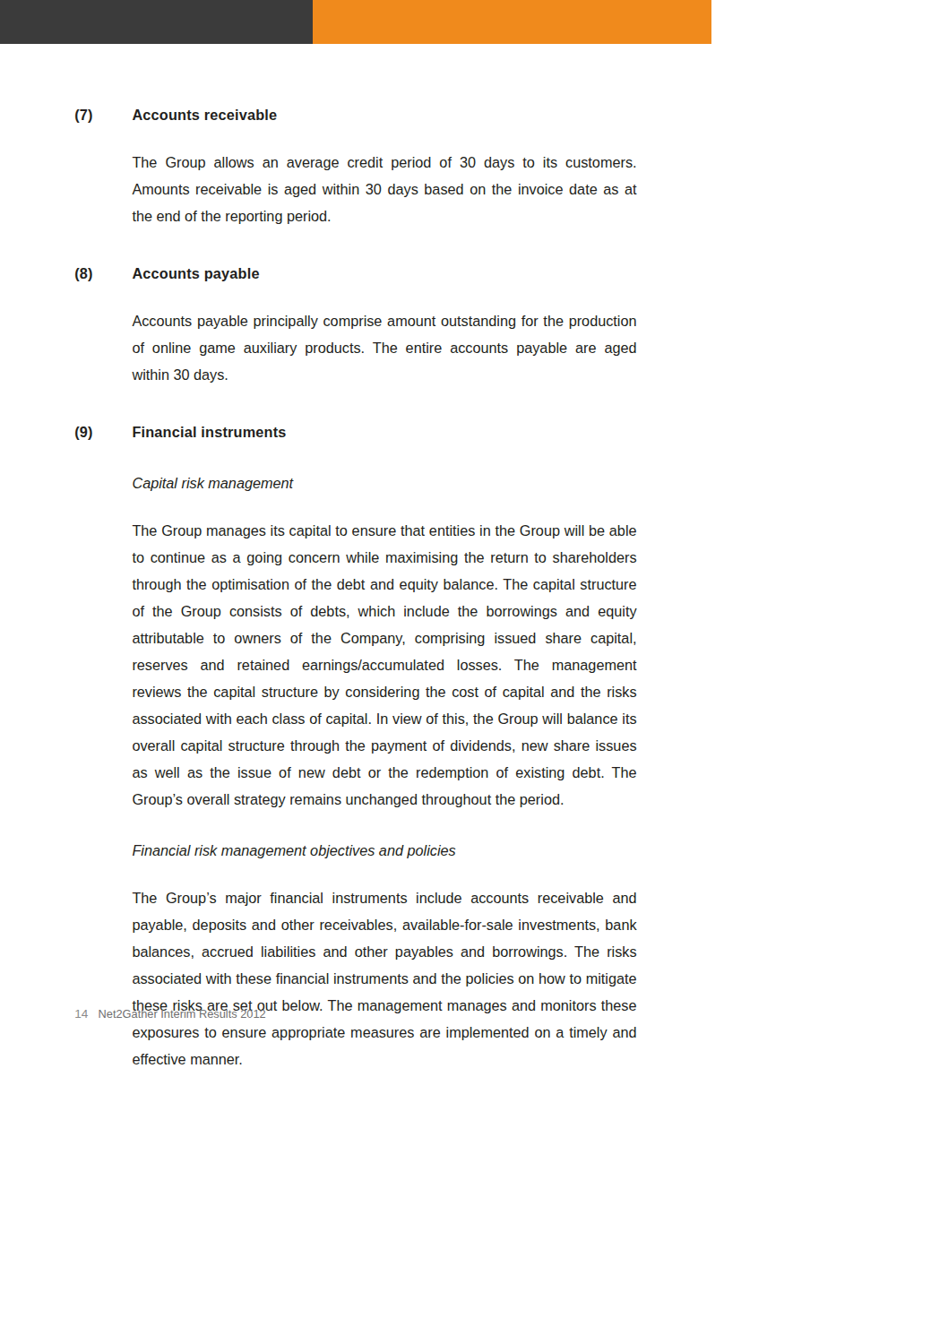(7)
Accounts receivable
The Group allows an average credit period of 30 days to its customers. Amounts receivable is aged within 30 days based on the invoice date as at the end of the reporting period.
(8)
Accounts payable
Accounts payable principally comprise amount outstanding for the production of online game auxiliary products. The entire accounts payable are aged within 30 days.
(9)
Financial instruments
Capital risk management
The Group manages its capital to ensure that entities in the Group will be able to continue as a going concern while maximising the return to shareholders through the optimisation of the debt and equity balance. The capital structure of the Group consists of debts, which include the borrowings and equity attributable to owners of the Company, comprising issued share capital, reserves and retained earnings/accumulated losses. The management reviews the capital structure by considering the cost of capital and the risks associated with each class of capital. In view of this, the Group will balance its overall capital structure through the payment of dividends, new share issues as well as the issue of new debt or the redemption of existing debt. The Group’s overall strategy remains unchanged throughout the period.
Financial risk management objectives and policies
The Group’s major financial instruments include accounts receivable and payable, deposits and other receivables, available-for-sale investments, bank balances, accrued liabilities and other payables and borrowings. The risks associated with these financial instruments and the policies on how to mitigate these risks are set out below. The management manages and monitors these exposures to ensure appropriate measures are implemented on a timely and effective manner.
14 Net2Gather Interim Results 2012